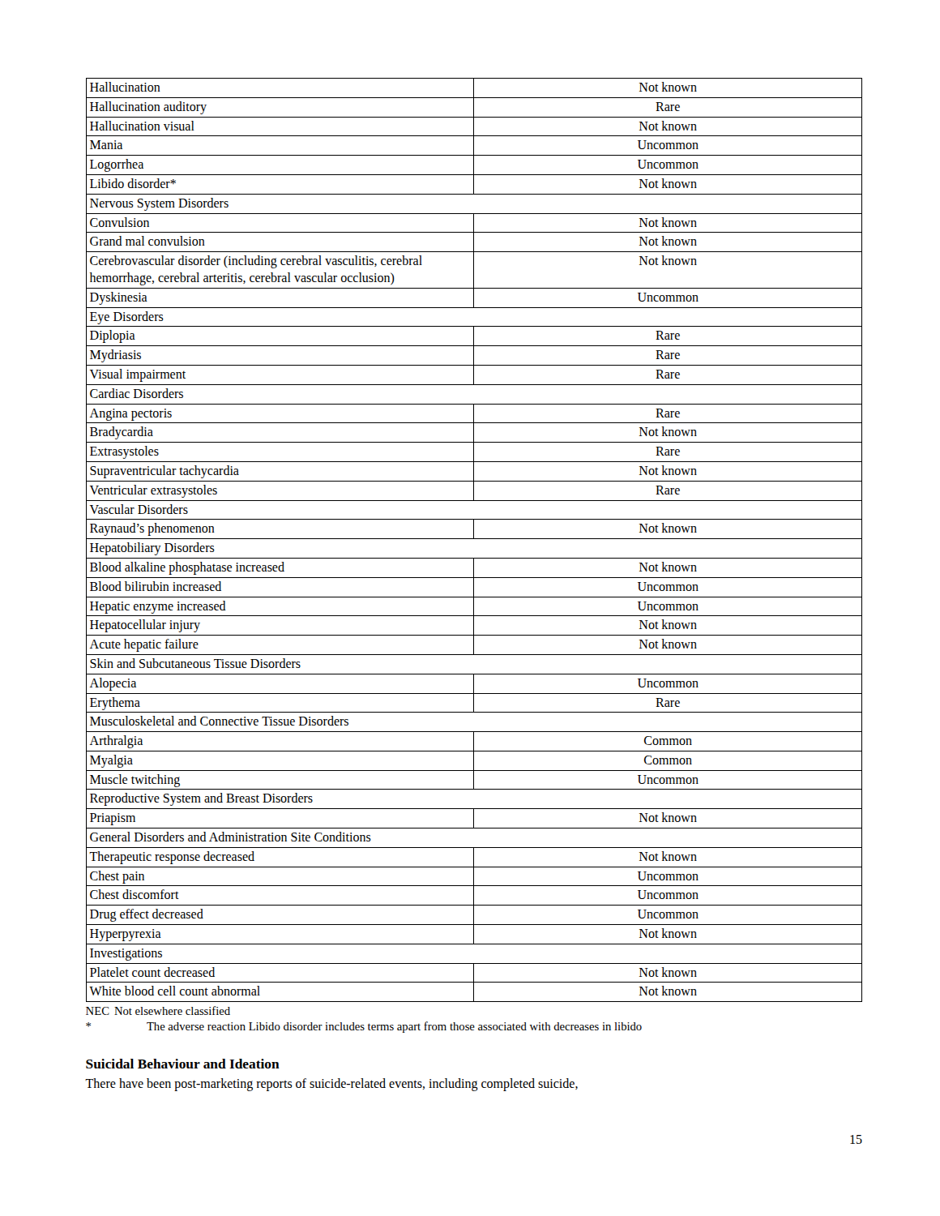| Hallucination | Not known |
| Hallucination auditory | Rare |
| Hallucination visual | Not known |
| Mania | Uncommon |
| Logorrhea | Uncommon |
| Libido disorder* | Not known |
| Nervous System Disorders |
| Convulsion | Not known |
| Grand mal convulsion | Not known |
| Cerebrovascular disorder (including cerebral vasculitis, cerebral hemorrhage, cerebral arteritis, cerebral vascular occlusion) | Not known |
| Dyskinesia | Uncommon |
| Eye Disorders |
| Diplopia | Rare |
| Mydriasis | Rare |
| Visual impairment | Rare |
| Cardiac Disorders |
| Angina pectoris | Rare |
| Bradycardia | Not known |
| Extrasystoles | Rare |
| Supraventricular tachycardia | Not known |
| Ventricular extrasystoles | Rare |
| Vascular Disorders |
| Raynaud’s phenomenon | Not known |
| Hepatobiliary Disorders |
| Blood alkaline phosphatase increased | Not known |
| Blood bilirubin increased | Uncommon |
| Hepatic enzyme increased | Uncommon |
| Hepatocellular injury | Not known |
| Acute hepatic failure | Not known |
| Skin and Subcutaneous Tissue Disorders |
| Alopecia | Uncommon |
| Erythema | Rare |
| Musculoskeletal and Connective Tissue Disorders |
| Arthralgia | Common |
| Myalgia | Common |
| Muscle twitching | Uncommon |
| Reproductive System and Breast Disorders |
| Priapism | Not known |
| General Disorders and Administration Site Conditions |
| Therapeutic response decreased | Not known |
| Chest pain | Uncommon |
| Chest discomfort | Uncommon |
| Drug effect decreased | Uncommon |
| Hyperpyrexia | Not known |
| Investigations |
| Platelet count decreased | Not known |
| White blood cell count abnormal | Not known |
| NEC | Not elsewhere classified |
| * | The adverse reaction Libido disorder includes terms apart from those associated with decreases in libido |
Suicidal Behaviour and Ideation
There have been post-marketing reports of suicide-related events, including completed suicide,
15